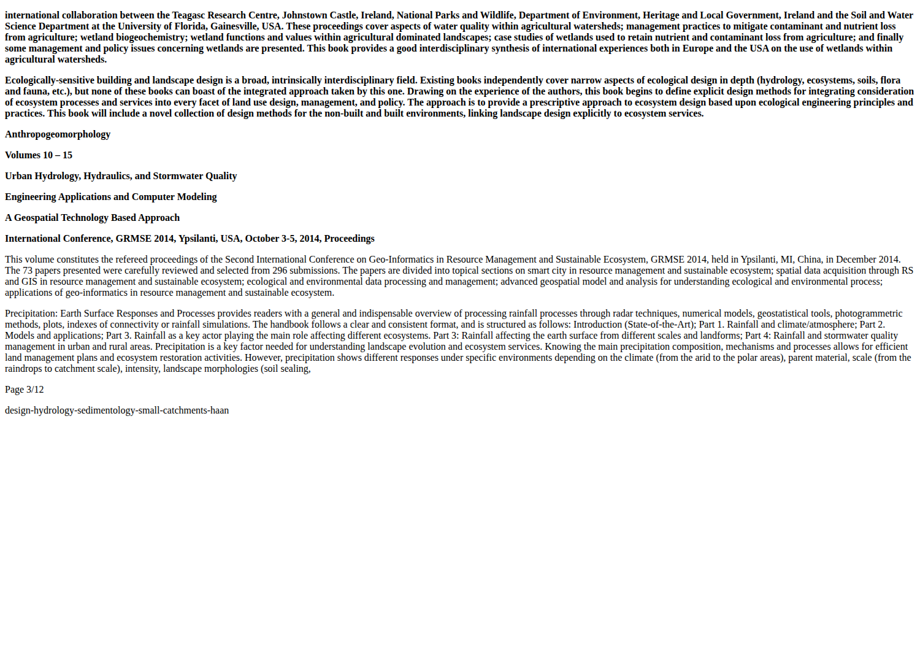international collaboration between the Teagasc Research Centre, Johnstown Castle, Ireland, National Parks and Wildlife, Department of Environment, Heritage and Local Government, Ireland and the Soil and Water Science Department at the University of Florida, Gainesville, USA. These proceedings cover aspects of water quality within agricultural watersheds; management practices to mitigate contaminant and nutrient loss from agriculture; wetland biogeochemistry; wetland functions and values within agricultural dominated landscapes; case studies of wetlands used to retain nutrient and contaminant loss from agriculture; and finally some management and policy issues concerning wetlands are presented. This book provides a good interdisciplinary synthesis of international experiences both in Europe and the USA on the use of wetlands within agricultural watersheds.
Ecologically-sensitive building and landscape design is a broad, intrinsically interdisciplinary field. Existing books independently cover narrow aspects of ecological design in depth (hydrology, ecosystems, soils, flora and fauna, etc.), but none of these books can boast of the integrated approach taken by this one. Drawing on the experience of the authors, this book begins to define explicit design methods for integrating consideration of ecosystem processes and services into every facet of land use design, management, and policy. The approach is to provide a prescriptive approach to ecosystem design based upon ecological engineering principles and practices. This book will include a novel collection of design methods for the non-built and built environments, linking landscape design explicitly to ecosystem services.
Anthropogeomorphology
Volumes 10 – 15
Urban Hydrology, Hydraulics, and Stormwater Quality
Engineering Applications and Computer Modeling
A Geospatial Technology Based Approach
International Conference, GRMSE 2014, Ypsilanti, USA, October 3-5, 2014, Proceedings
This volume constitutes the refereed proceedings of the Second International Conference on Geo-Informatics in Resource Management and Sustainable Ecosystem, GRMSE 2014, held in Ypsilanti, MI, China, in December 2014. The 73 papers presented were carefully reviewed and selected from 296 submissions. The papers are divided into topical sections on smart city in resource management and sustainable ecosystem; spatial data acquisition through RS and GIS in resource management and sustainable ecosystem; ecological and environmental data processing and management; advanced geospatial model and analysis for understanding ecological and environmental process; applications of geo-informatics in resource management and sustainable ecosystem.
Precipitation: Earth Surface Responses and Processes provides readers with a general and indispensable overview of processing rainfall processes through radar techniques, numerical models, geostatistical tools, photogrammetric methods, plots, indexes of connectivity or rainfall simulations. The handbook follows a clear and consistent format, and is structured as follows: Introduction (State-of-the-Art); Part 1. Rainfall and climate/atmosphere; Part 2. Models and applications; Part 3. Rainfall as a key actor playing the main role affecting different ecosystems. Part 3: Rainfall affecting the earth surface from different scales and landforms; Part 4: Rainfall and stormwater quality management in urban and rural areas. Precipitation is a key factor needed for understanding landscape evolution and ecosystem services. Knowing the main precipitation composition, mechanisms and processes allows for efficient land management plans and ecosystem restoration activities. However, precipitation shows different responses under specific environments depending on the climate (from the arid to the polar areas), parent material, scale (from the raindrops to catchment scale), intensity, landscape morphologies (soil sealing,
Page 3/12
design-hydrology-sedimentology-small-catchments-haan